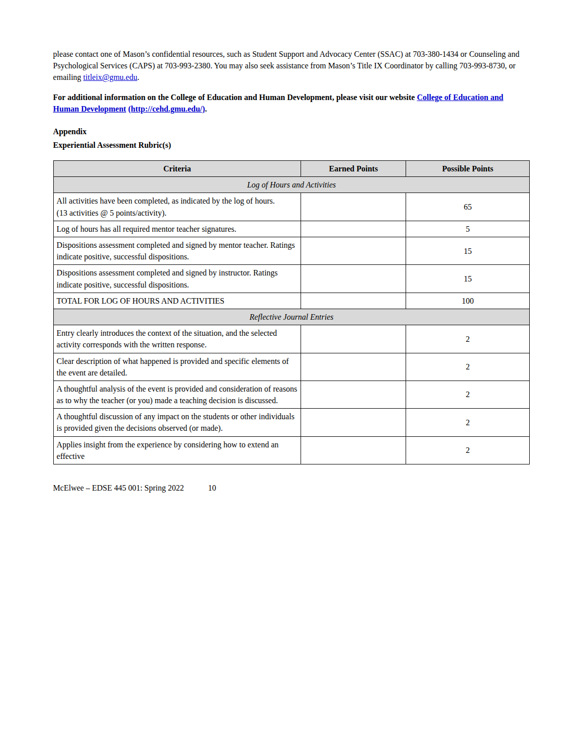please contact one of Mason’s confidential resources, such as Student Support and Advocacy Center (SSAC) at 703-380-1434 or Counseling and Psychological Services (CAPS) at 703-993-2380. You may also seek assistance from Mason’s Title IX Coordinator by calling 703-993-8730, or emailing titleix@gmu.edu.
For additional information on the College of Education and Human Development, please visit our website College of Education and Human Development (http://cehd.gmu.edu/).
Appendix
Experiential Assessment Rubric(s)
| Criteria | Earned Points | Possible Points |
| --- | --- | --- |
| Log of Hours and Activities |
| All activities have been completed, as indicated by the log of hours. (13 activities @ 5 points/activity). | | 65 |
| Log of hours has all required mentor teacher signatures. | | 5 |
| Dispositions assessment completed and signed by mentor teacher. Ratings indicate positive, successful dispositions. | | 15 |
| Dispositions assessment completed and signed by instructor. Ratings indicate positive, successful dispositions. | | 15 |
| TOTAL FOR LOG OF HOURS AND ACTIVITIES | | 100 |
| Reflective Journal Entries |
| Entry clearly introduces the context of the situation, and the selected activity corresponds with the written response. | | 2 |
| Clear description of what happened is provided and specific elements of the event are detailed. | | 2 |
| A thoughtful analysis of the event is provided and consideration of reasons as to why the teacher (or you) made a teaching decision is discussed. | | 2 |
| A thoughtful discussion of any impact on the students or other individuals is provided given the decisions observed (or made). | | 2 |
| Applies insight from the experience by considering how to extend an effective | | 2 |
McElwee – EDSE 445 001: Spring 2022 10